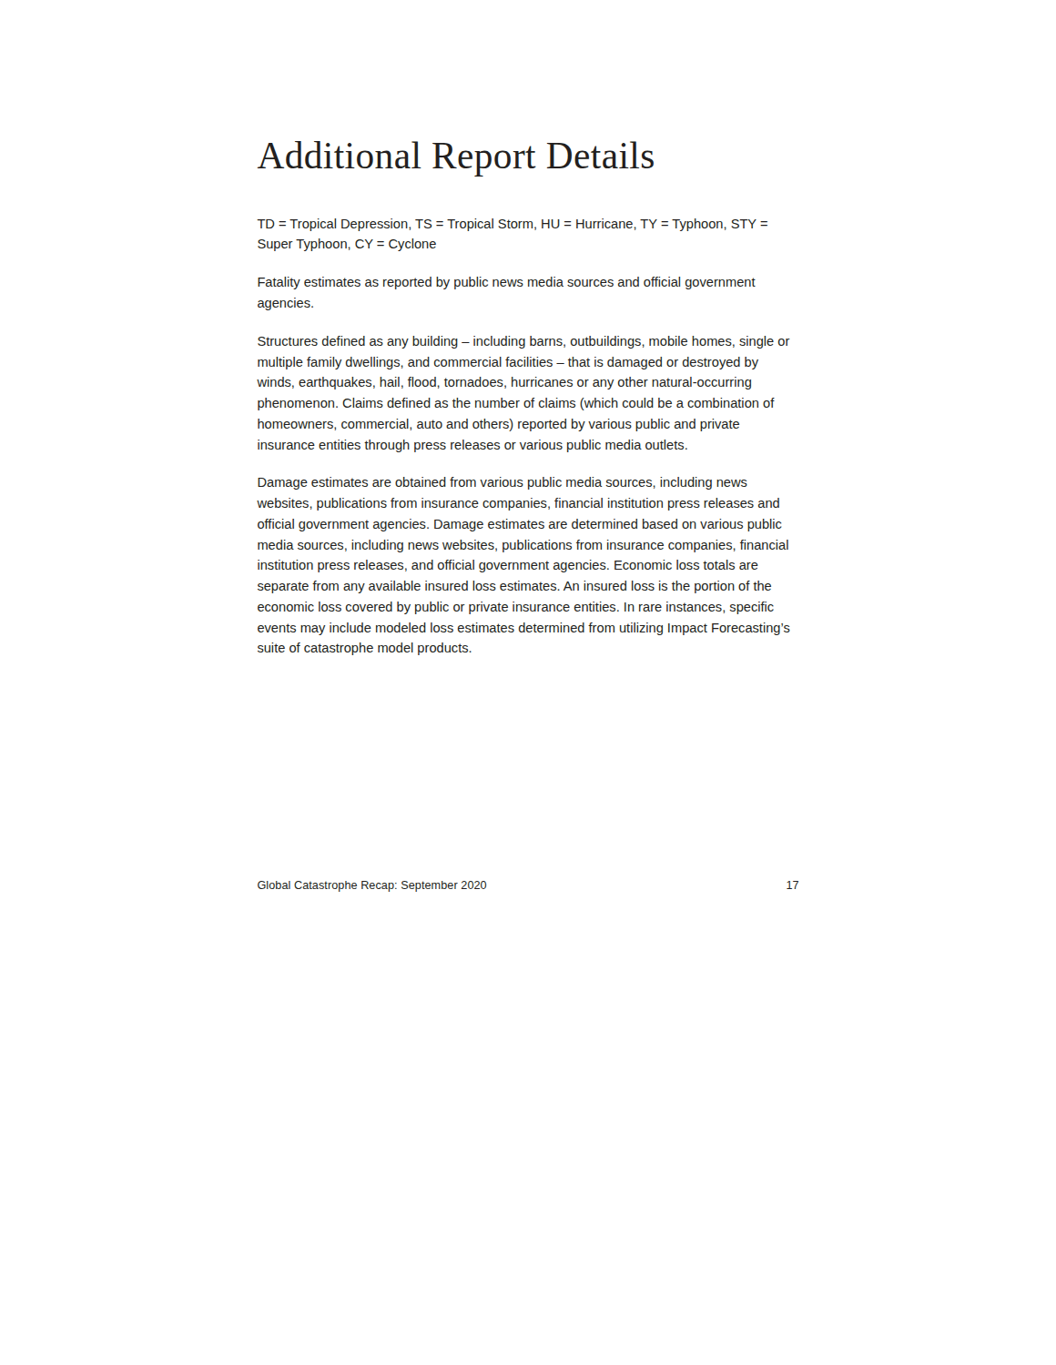Additional Report Details
TD = Tropical Depression, TS = Tropical Storm, HU = Hurricane, TY = Typhoon, STY = Super Typhoon, CY = Cyclone
Fatality estimates as reported by public news media sources and official government agencies.
Structures defined as any building – including barns, outbuildings, mobile homes, single or multiple family dwellings, and commercial facilities – that is damaged or destroyed by winds, earthquakes, hail, flood, tornadoes, hurricanes or any other natural-occurring phenomenon. Claims defined as the number of claims (which could be a combination of homeowners, commercial, auto and others) reported by various public and private insurance entities through press releases or various public media outlets.
Damage estimates are obtained from various public media sources, including news websites, publications from insurance companies, financial institution press releases and official government agencies. Damage estimates are determined based on various public media sources, including news websites, publications from insurance companies, financial institution press releases, and official government agencies. Economic loss totals are separate from any available insured loss estimates. An insured loss is the portion of the economic loss covered by public or private insurance entities. In rare instances, specific events may include modeled loss estimates determined from utilizing Impact Forecasting’s suite of catastrophe model products.
Global Catastrophe Recap: September 2020 17